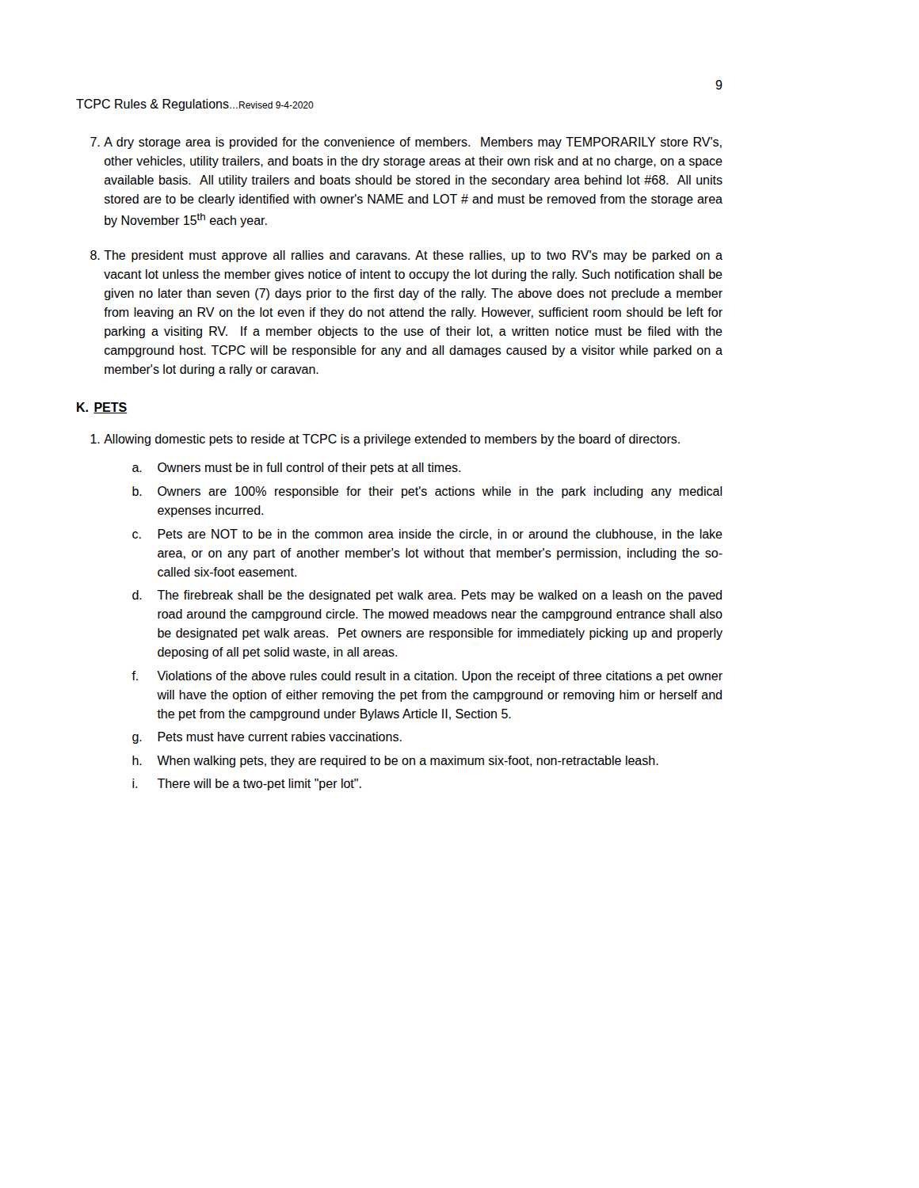9
TCPC Rules & Regulations…Revised 9-4-2020
A dry storage area is provided for the convenience of members. Members may TEMPORARILY store RV's, other vehicles, utility trailers, and boats in the dry storage areas at their own risk and at no charge, on a space available basis. All utility trailers and boats should be stored in the secondary area behind lot #68. All units stored are to be clearly identified with owner's NAME and LOT # and must be removed from the storage area by November 15th each year.
The president must approve all rallies and caravans. At these rallies, up to two RV's may be parked on a vacant lot unless the member gives notice of intent to occupy the lot during the rally. Such notification shall be given no later than seven (7) days prior to the first day of the rally. The above does not preclude a member from leaving an RV on the lot even if they do not attend the rally. However, sufficient room should be left for parking a visiting RV. If a member objects to the use of their lot, a written notice must be filed with the campground host. TCPC will be responsible for any and all damages caused by a visitor while parked on a member's lot during a rally or caravan.
K. PETS
Allowing domestic pets to reside at TCPC is a privilege extended to members by the board of directors.
a. Owners must be in full control of their pets at all times.
b. Owners are 100% responsible for their pet's actions while in the park including any medical expenses incurred.
c. Pets are NOT to be in the common area inside the circle, in or around the clubhouse, in the lake area, or on any part of another member's lot without that member's permission, including the so-called six-foot easement.
d. The firebreak shall be the designated pet walk area. Pets may be walked on a leash on the paved road around the campground circle. The mowed meadows near the campground entrance shall also be designated pet walk areas. Pet owners are responsible for immediately picking up and properly deposing of all pet solid waste, in all areas.
f. Violations of the above rules could result in a citation. Upon the receipt of three citations a pet owner will have the option of either removing the pet from the campground or removing him or herself and the pet from the campground under Bylaws Article II, Section 5.
g. Pets must have current rabies vaccinations.
h. When walking pets, they are required to be on a maximum six-foot, non-retractable leash.
i. There will be a two-pet limit "per lot".